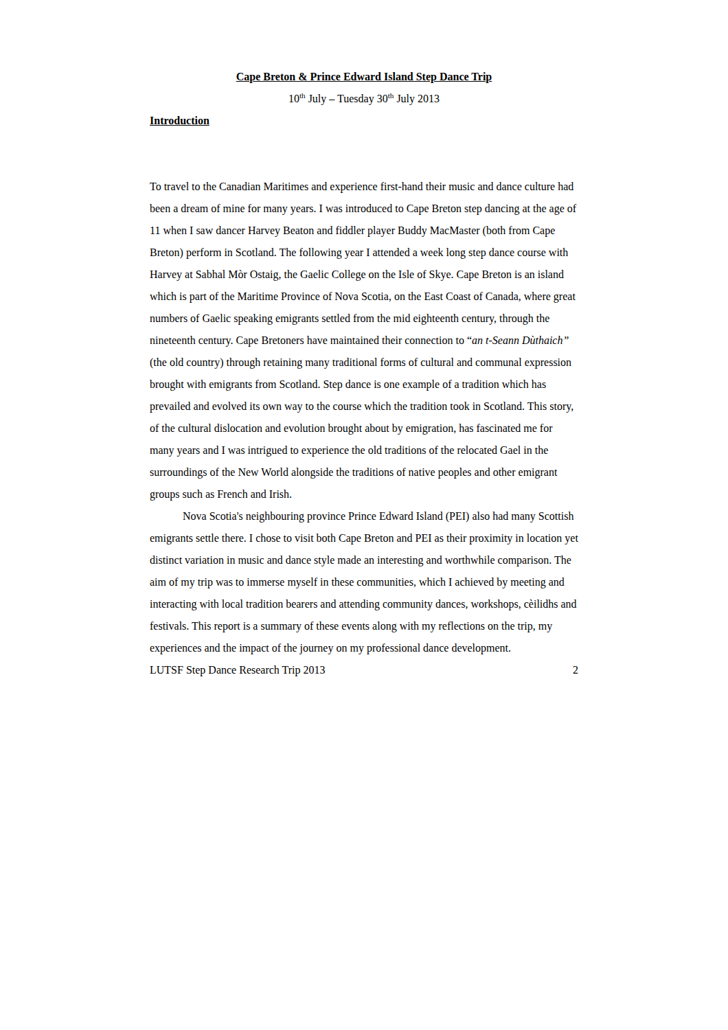Cape Breton & Prince Edward Island Step Dance Trip
10th July – Tuesday 30th July 2013
Introduction
To travel to the Canadian Maritimes and experience first-hand their music and dance culture had been a dream of mine for many years. I was introduced to Cape Breton step dancing at the age of 11 when I saw dancer Harvey Beaton and fiddler player Buddy MacMaster (both from Cape Breton) perform in Scotland. The following year I attended a week long step dance course with Harvey at Sabhal Mòr Ostaig, the Gaelic College on the Isle of Skye. Cape Breton is an island which is part of the Maritime Province of Nova Scotia, on the East Coast of Canada, where great numbers of Gaelic speaking emigrants settled from the mid eighteenth century, through the nineteenth century. Cape Bretoners have maintained their connection to “an t-Seann Dùthaich” (the old country) through retaining many traditional forms of cultural and communal expression brought with emigrants from Scotland. Step dance is one example of a tradition which has prevailed and evolved its own way to the course which the tradition took in Scotland. This story, of the cultural dislocation and evolution brought about by emigration, has fascinated me for many years and I was intrigued to experience the old traditions of the relocated Gael in the surroundings of the New World alongside the traditions of native peoples and other emigrant groups such as French and Irish.
Nova Scotia's neighbouring province Prince Edward Island (PEI) also had many Scottish emigrants settle there. I chose to visit both Cape Breton and PEI as their proximity in location yet distinct variation in music and dance style made an interesting and worthwhile comparison. The aim of my trip was to immerse myself in these communities, which I achieved by meeting and interacting with local tradition bearers and attending community dances, workshops, cèilidhs and festivals. This report is a summary of these events along with my reflections on the trip, my experiences and the impact of the journey on my professional dance development.
LUTSF Step Dance Research Trip 2013 2